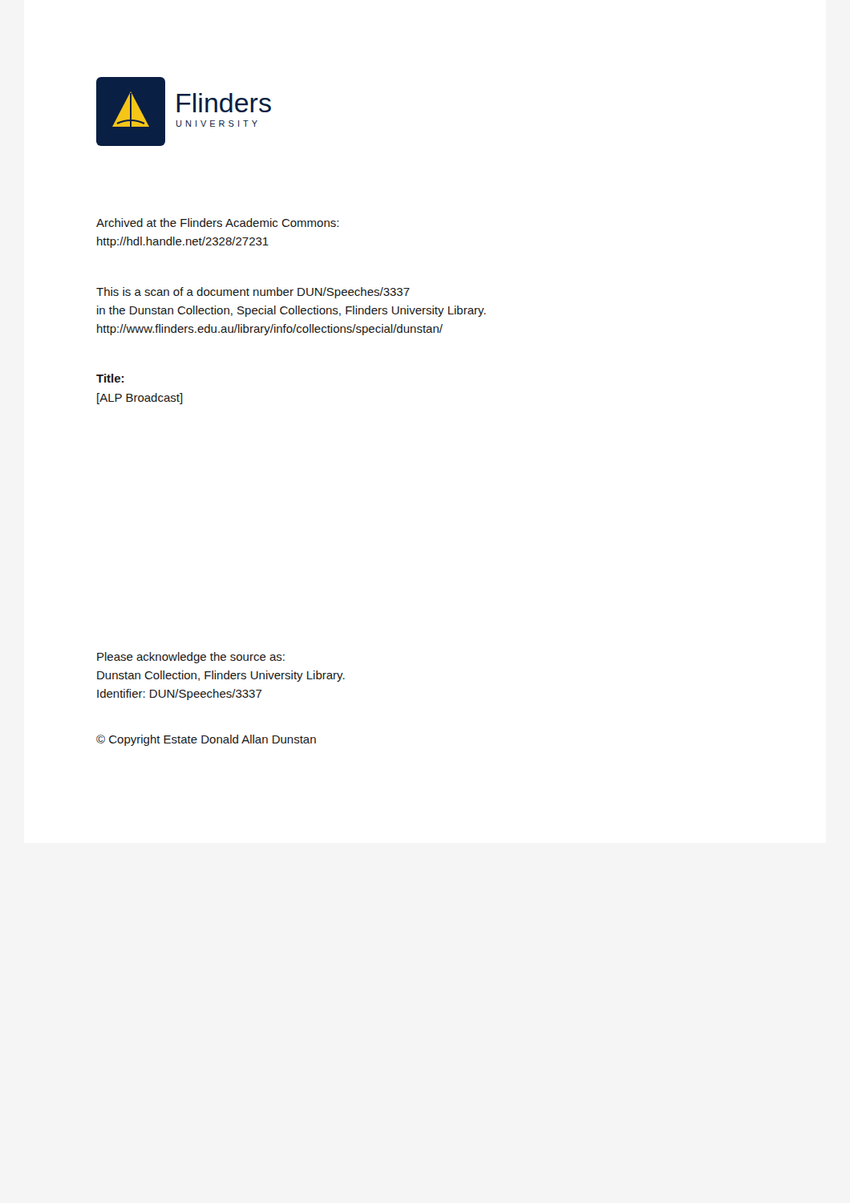Flinders UNIVERSITY
Archived at the Flinders Academic Commons:
http://hdl.handle.net/2328/27231
This is a scan of a document number DUN/Speeches/3337
in the Dunstan Collection, Special Collections, Flinders University Library.
http://www.flinders.edu.au/library/info/collections/special/dunstan/
Title:
[ALP Broadcast]
Please acknowledge the source as:
Dunstan Collection, Flinders University Library.
Identifier: DUN/Speeches/3337
© Copyright Estate Donald Allan Dunstan